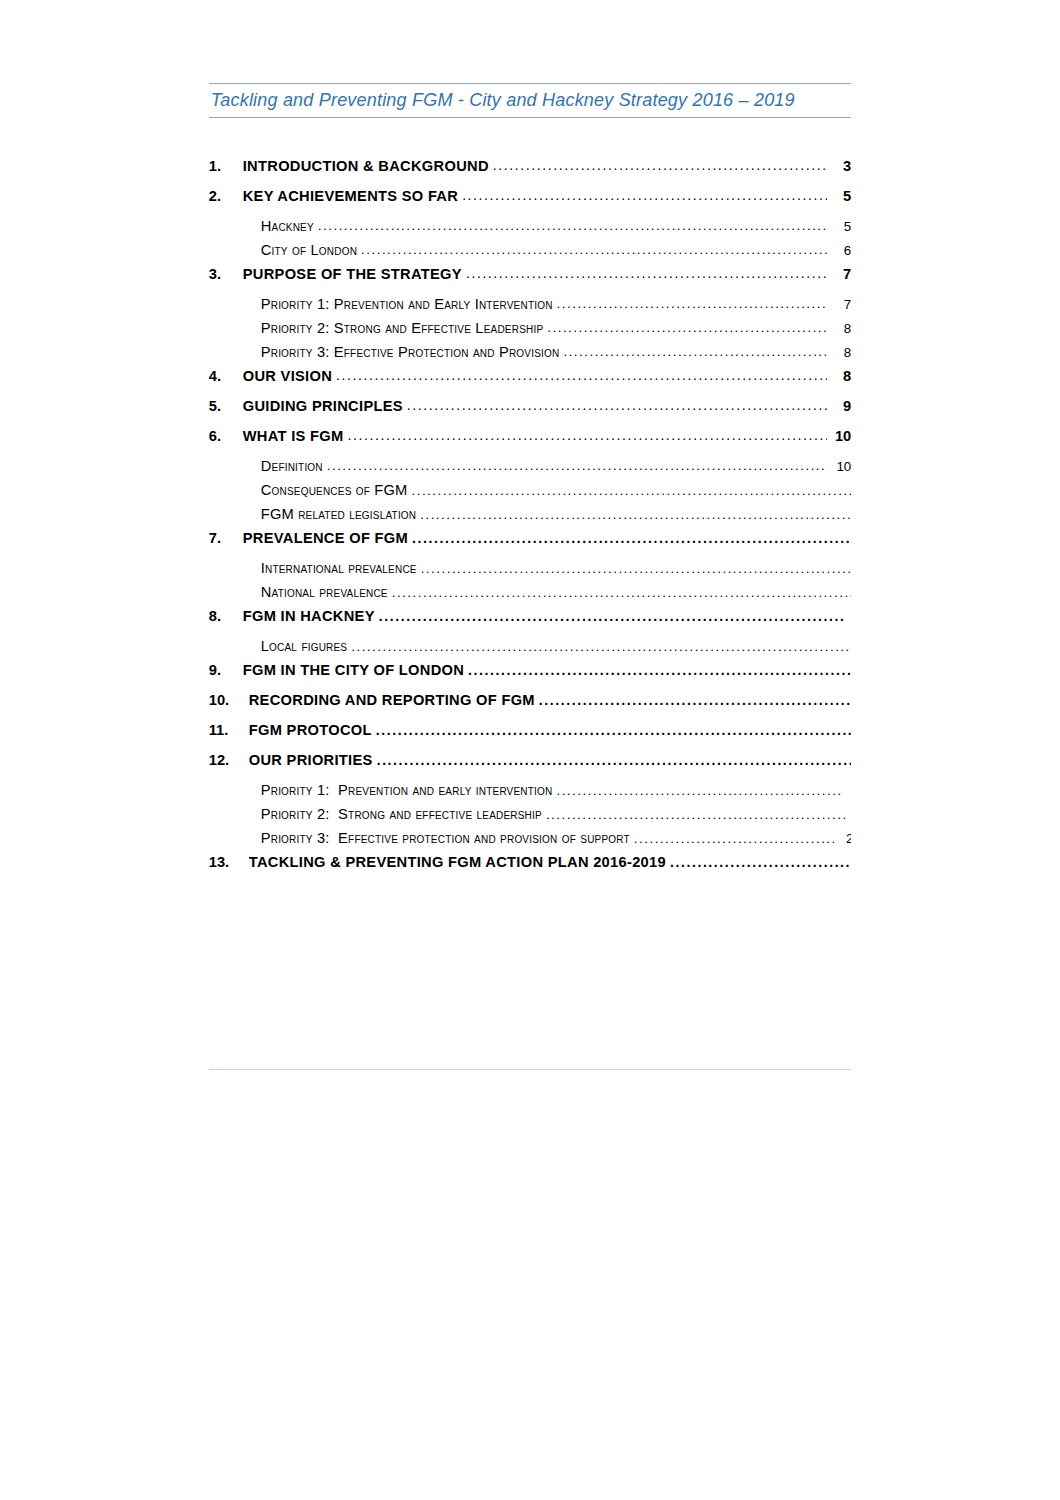Tackling and Preventing FGM - City and Hackney Strategy 2016 – 2019
1. Introduction & Background ........................................................................... 3
2. Key Achievements So Far ............................................................................... 5
Hackney ......................................................................................................... 5
City of London .................................................................................................. 6
3. Purpose of the Strategy ................................................................................. 7
Priority 1: Prevention and Early Intervention ......................................................... 7
Priority 2: Strong and Effective Leadership ............................................................ 8
Priority 3: Effective Protection and Provision ......................................................... 8
4. Our Vision ............................................................................................. 8
5. Guiding Principles .............................................................................. 9
6. What is FGM ......................................................................................... 10
Definition ....................................................................................................... 10
Consequences of FGM ....................................................................................... 11
FGM related legislation ...................................................................................... 11
7. Prevalence of FGM ......................................................................................... 13
International prevalence ..................................................................................... 13
National prevalence ........................................................................................... 14
8. FGM in Hackney ..................................................................................... 14
Local figures .................................................................................................. 14
9. FGM in the City of London ............................................................................. 15
10. Recording and Reporting of FGM .................................................................... 16
11. FGM Protocol ................................................................................................. 17
12. Our Priorities ................................................................................................. 18
Priority 1: Prevention and early intervention ....................................................... 18
Priority 2: Strong and effective leadership .......................................................... 20
Priority 3: Effective protection and provision of support ....................................... 21
13. Tackling & Preventing FGM Action Plan 2016-2019 ....................................... 23